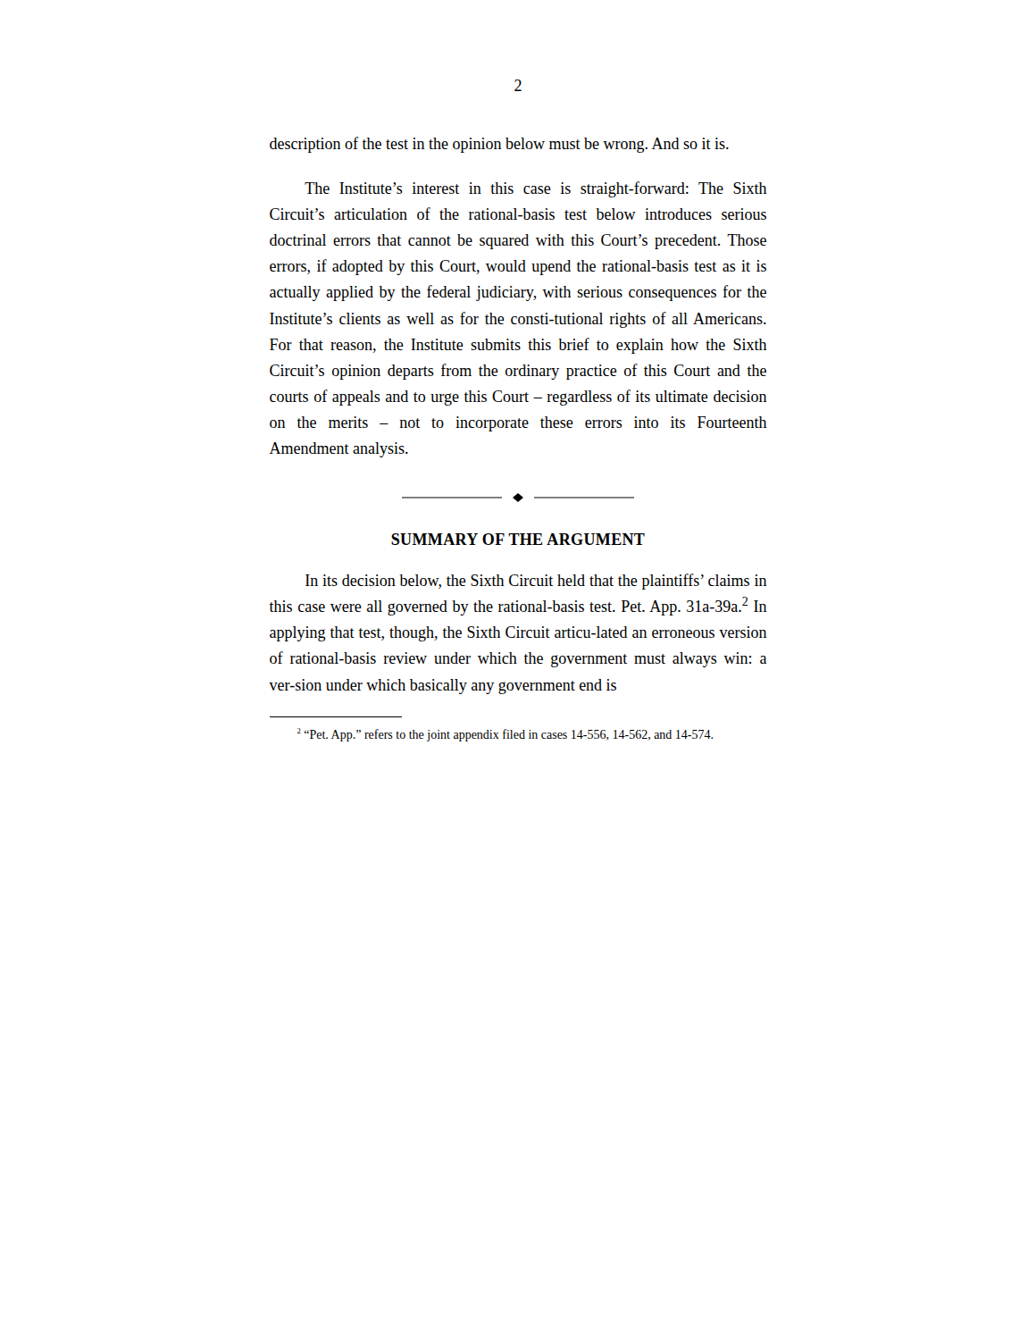2
description of the test in the opinion below must be wrong. And so it is.
The Institute’s interest in this case is straight-forward: The Sixth Circuit’s articulation of the rational-basis test below introduces serious doctrinal errors that cannot be squared with this Court’s precedent. Those errors, if adopted by this Court, would upend the rational-basis test as it is actually applied by the federal judiciary, with serious consequences for the Institute’s clients as well as for the consti-tutional rights of all Americans. For that reason, the Institute submits this brief to explain how the Sixth Circuit’s opinion departs from the ordinary practice of this Court and the courts of appeals and to urge this Court – regardless of its ultimate decision on the merits – not to incorporate these errors into its Fourteenth Amendment analysis.
SUMMARY OF THE ARGUMENT
In its decision below, the Sixth Circuit held that the plaintiffs’ claims in this case were all governed by the rational-basis test. Pet. App. 31a-39a.2 In applying that test, though, the Sixth Circuit articu-lated an erroneous version of rational-basis review under which the government must always win: a ver-sion under which basically any government end is
2 “Pet. App.” refers to the joint appendix filed in cases 14-556, 14-562, and 14-574.